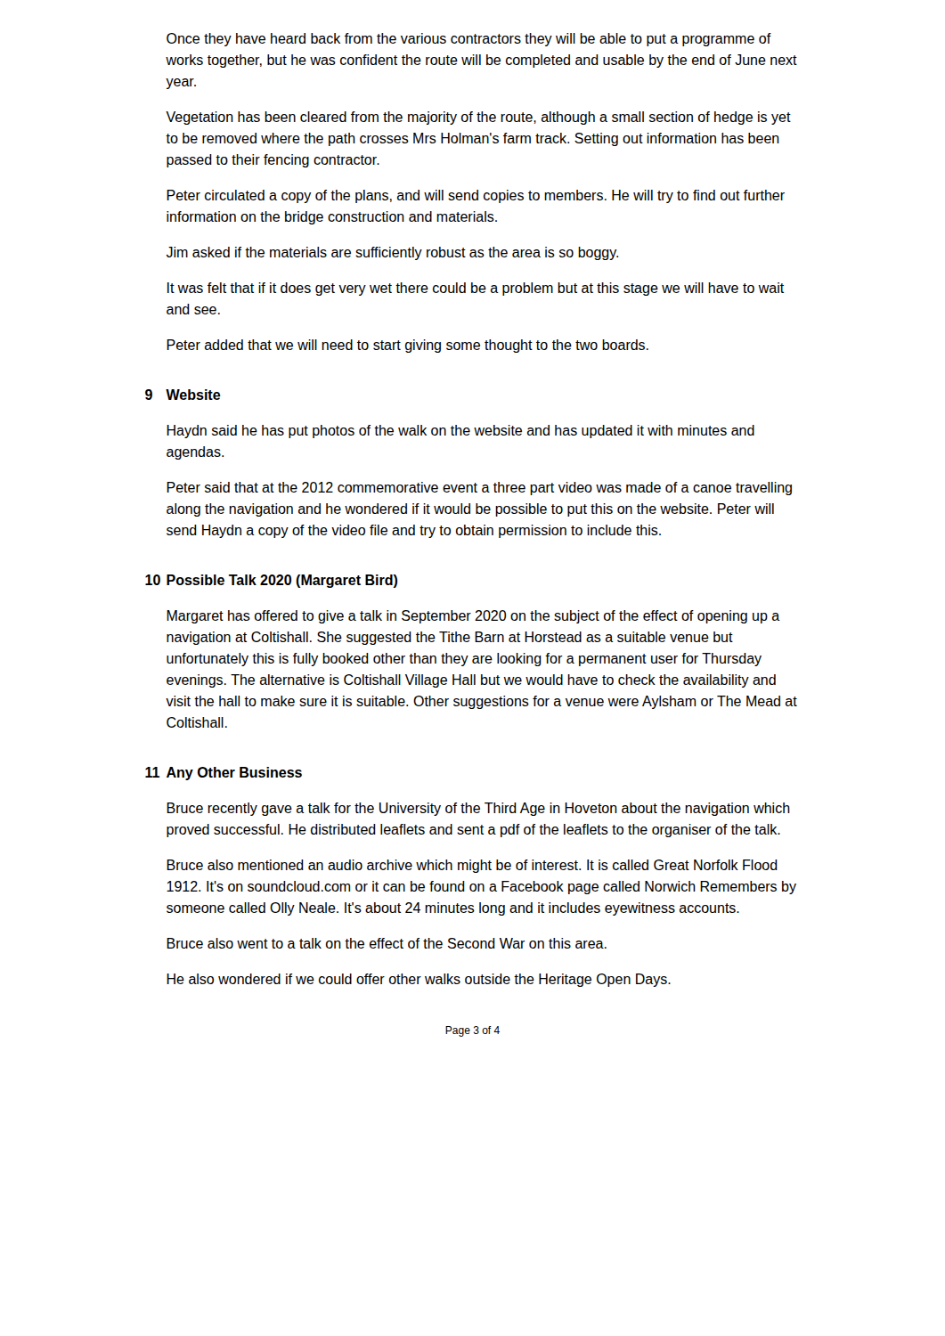Once they have heard back from the various contractors they will be able to put a programme of works together, but he was confident the route will be completed and usable by the end of June next year.
Vegetation has been cleared from the majority of the route, although a small section of hedge is yet to be removed where the path crosses Mrs Holman's farm track. Setting out information has been passed to their fencing contractor.
Peter circulated a copy of the plans, and will send copies to members. He will try to find out further information on the bridge construction and materials.
Jim asked if the materials are sufficiently robust as the area is so boggy.
It was felt that if it does get very wet there could be a problem but at this stage we will have to wait and see.
Peter added that we will need to start giving some thought to the two boards.
9 Website
Haydn said he has put photos of the walk on the website and has updated it with minutes and agendas.
Peter said that at the 2012 commemorative event a three part video was made of a canoe travelling along the navigation and he wondered if it would be possible to put this on the website. Peter will send Haydn a copy of the video file and try to obtain permission to include this.
10 Possible Talk 2020 (Margaret Bird)
Margaret has offered to give a talk in September 2020 on the subject of the effect of opening up a navigation at Coltishall. She suggested the Tithe Barn at Horstead as a suitable venue but unfortunately this is fully booked other than they are looking for a permanent user for Thursday evenings. The alternative is Coltishall Village Hall but we would have to check the availability and visit the hall to make sure it is suitable. Other suggestions for a venue were Aylsham or The Mead at Coltishall.
11 Any Other Business
Bruce recently gave a talk for the University of the Third Age in Hoveton about the navigation which proved successful. He distributed leaflets and sent a pdf of the leaflets to the organiser of the talk.
Bruce also mentioned an audio archive which might be of interest. It is called Great Norfolk Flood 1912. It's on soundcloud.com or it can be found on a Facebook page called Norwich Remembers by someone called Olly Neale. It's about 24 minutes long and it includes eyewitness accounts.
Bruce also went to a talk on the effect of the Second War on this area.
He also wondered if we could offer other walks outside the Heritage Open Days.
Page 3 of 4